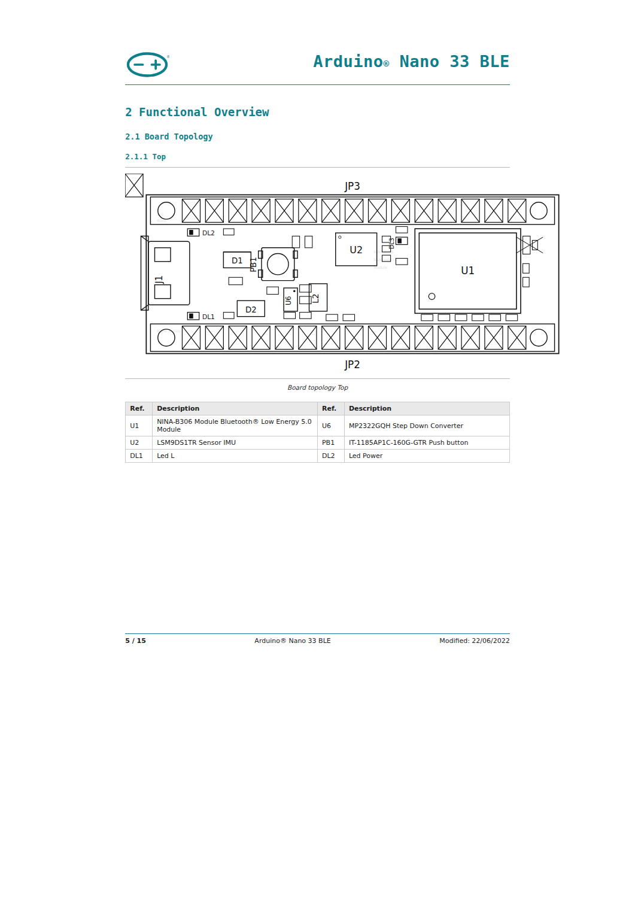®
Arduino® Nano 33 BLE
2 Functional Overview
2.1 Board Topology
2.1.1 Top
Ard Nano · · · · NINA-B306 Bluetooth LE Module Made in Italy JP3 JP2 J1 DL2 DL1 D1 D2 PB1 U6 L2 U2 DL3 U1
Board topology Top
| Ref. | Description | Ref. | Description |
| --- | --- | --- | --- |
| U1 | NINA-B306 Module Bluetooth® Low Energy 5.0 Module | U6 | MP2322GQH Step Down Converter |
| U2 | LSM9DS1TR Sensor IMU | PB1 | IT-1185AP1C-160G-GTR Push button |
| DL1 | Led L | DL2 | Led Power |
5 / 15
Arduino® Nano 33 BLE
Modified: 22/06/2022